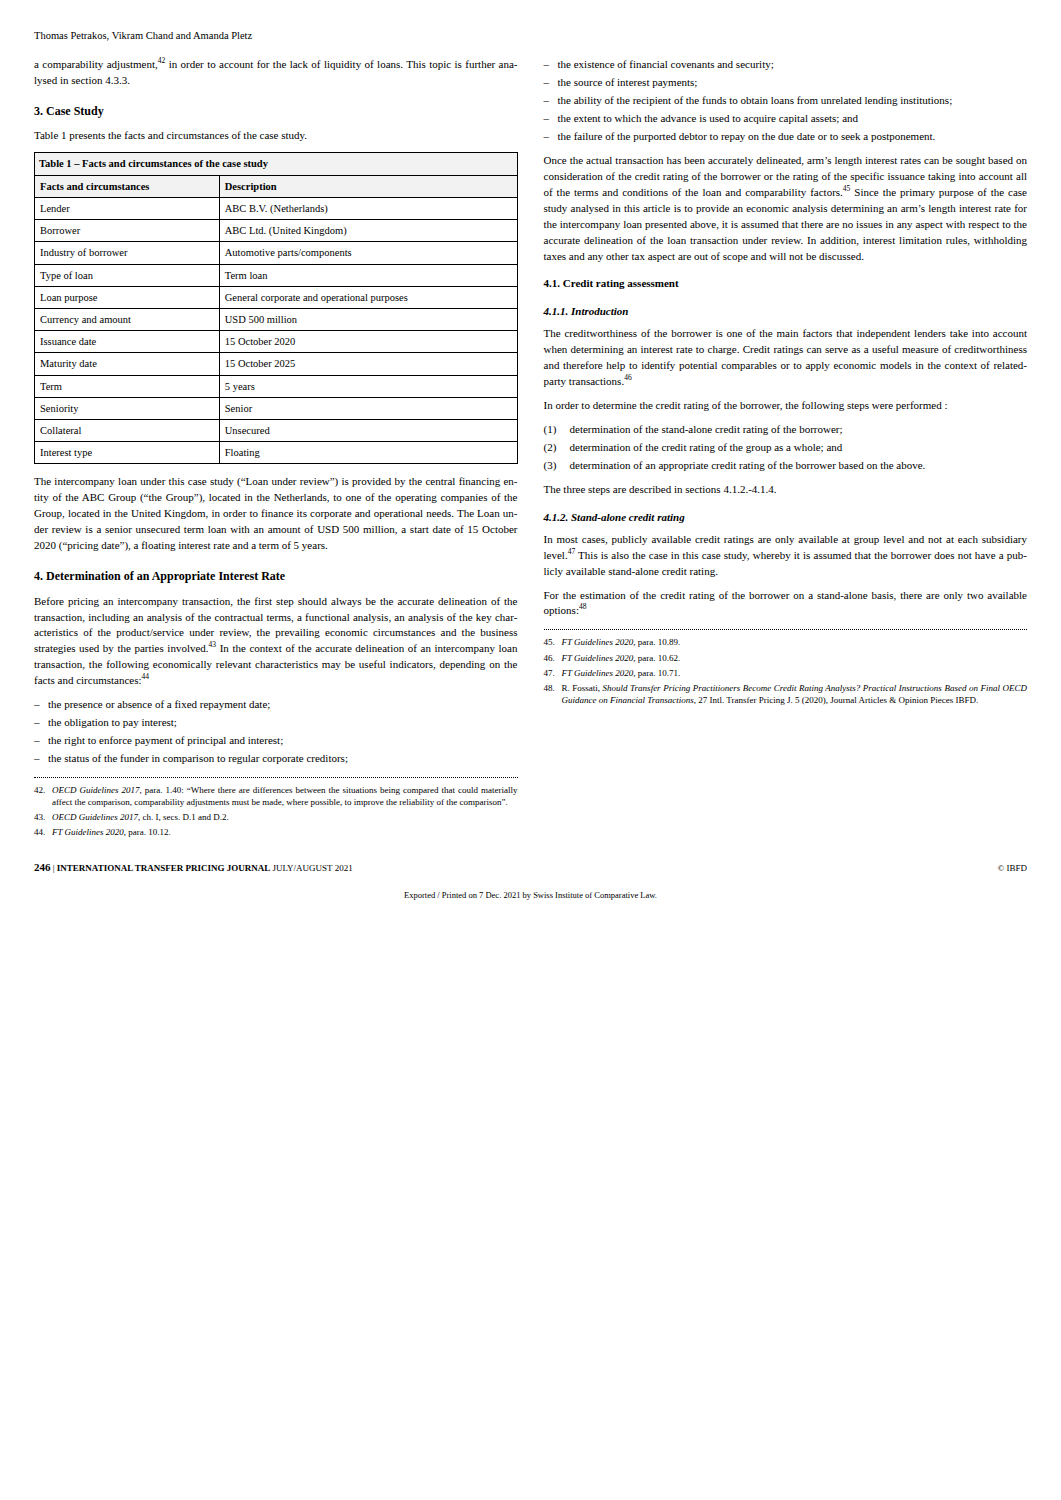Thomas Petrakos, Vikram Chand and Amanda Pletz
a comparability adjustment,42 in order to account for the lack of liquidity of loans. This topic is further analysed in section 4.3.3.
3. Case Study
Table 1 presents the facts and circumstances of the case study.
Table 1 – Facts and circumstances of the case study
| Facts and circumstances | Description |
| --- | --- |
| Lender | ABC B.V. (Netherlands) |
| Borrower | ABC Ltd. (United Kingdom) |
| Industry of borrower | Automotive parts/components |
| Type of loan | Term loan |
| Loan purpose | General corporate and operational purposes |
| Currency and amount | USD 500 million |
| Issuance date | 15 October 2020 |
| Maturity date | 15 October 2025 |
| Term | 5 years |
| Seniority | Senior |
| Collateral | Unsecured |
| Interest type | Floating |
The intercompany loan under this case study (“Loan under review”) is provided by the central financing entity of the ABC Group (“the Group”), located in the Netherlands, to one of the operating companies of the Group, located in the United Kingdom, in order to finance its corporate and operational needs. The Loan under review is a senior unsecured term loan with an amount of USD 500 million, a start date of 15 October 2020 (“pricing date”), a floating interest rate and a term of 5 years.
4. Determination of an Appropriate Interest Rate
Before pricing an intercompany transaction, the first step should always be the accurate delineation of the transaction, including an analysis of the contractual terms, a functional analysis, an analysis of the key characteristics of the product/service under review, the prevailing economic circumstances and the business strategies used by the parties involved.43 In the context of the accurate delineation of an intercompany loan transaction, the following economically relevant characteristics may be useful indicators, depending on the facts and circumstances:44
the presence or absence of a fixed repayment date;
the obligation to pay interest;
the right to enforce payment of principal and interest;
the status of the funder in comparison to regular corporate creditors;
42. OECD Guidelines 2017, para. 1.40: “Where there are differences between the situations being compared that could materially affect the comparison, comparability adjustments must be made, where possible, to improve the reliability of the comparison”.
43. OECD Guidelines 2017, ch. I, secs. D.1 and D.2.
44. FT Guidelines 2020, para. 10.12.
the existence of financial covenants and security;
the source of interest payments;
the ability of the recipient of the funds to obtain loans from unrelated lending institutions;
the extent to which the advance is used to acquire capital assets; and
the failure of the purported debtor to repay on the due date or to seek a postponement.
Once the actual transaction has been accurately delineated, arm’s length interest rates can be sought based on consideration of the credit rating of the borrower or the rating of the specific issuance taking into account all of the terms and conditions of the loan and comparability factors.45 Since the primary purpose of the case study analysed in this article is to provide an economic analysis determining an arm’s length interest rate for the intercompany loan presented above, it is assumed that there are no issues in any aspect with respect to the accurate delineation of the loan transaction under review. In addition, interest limitation rules, withholding taxes and any other tax aspect are out of scope and will not be discussed.
4.1. Credit rating assessment
4.1.1. Introduction
The creditworthiness of the borrower is one of the main factors that independent lenders take into account when determining an interest rate to charge. Credit ratings can serve as a useful measure of creditworthiness and therefore help to identify potential comparables or to apply economic models in the context of related-party transactions.46
In order to determine the credit rating of the borrower, the following steps were performed :
determination of the stand-alone credit rating of the borrower;
determination of the credit rating of the group as a whole; and
determination of an appropriate credit rating of the borrower based on the above.
The three steps are described in sections 4.1.2.-4.1.4.
4.1.2. Stand-alone credit rating
In most cases, publicly available credit ratings are only available at group level and not at each subsidiary level.47 This is also the case in this case study, whereby it is assumed that the borrower does not have a publicly available stand-alone credit rating.
For the estimation of the credit rating of the borrower on a stand-alone basis, there are only two available options:48
45. FT Guidelines 2020, para. 10.89.
46. FT Guidelines 2020, para. 10.62.
47. FT Guidelines 2020, para. 10.71.
48. R. Fossati, Should Transfer Pricing Practitioners Become Credit Rating Analysts? Practical Instructions Based on Final OECD Guidance on Financial Transactions, 27 Intl. Transfer Pricing J. 5 (2020), Journal Articles & Opinion Pieces IBFD.
246 | INTERNATIONAL TRANSFER PRICING JOURNAL JULY/AUGUST 2021
© IBFD
Exported / Printed on 7 Dec. 2021 by Swiss Institute of Comparative Law.